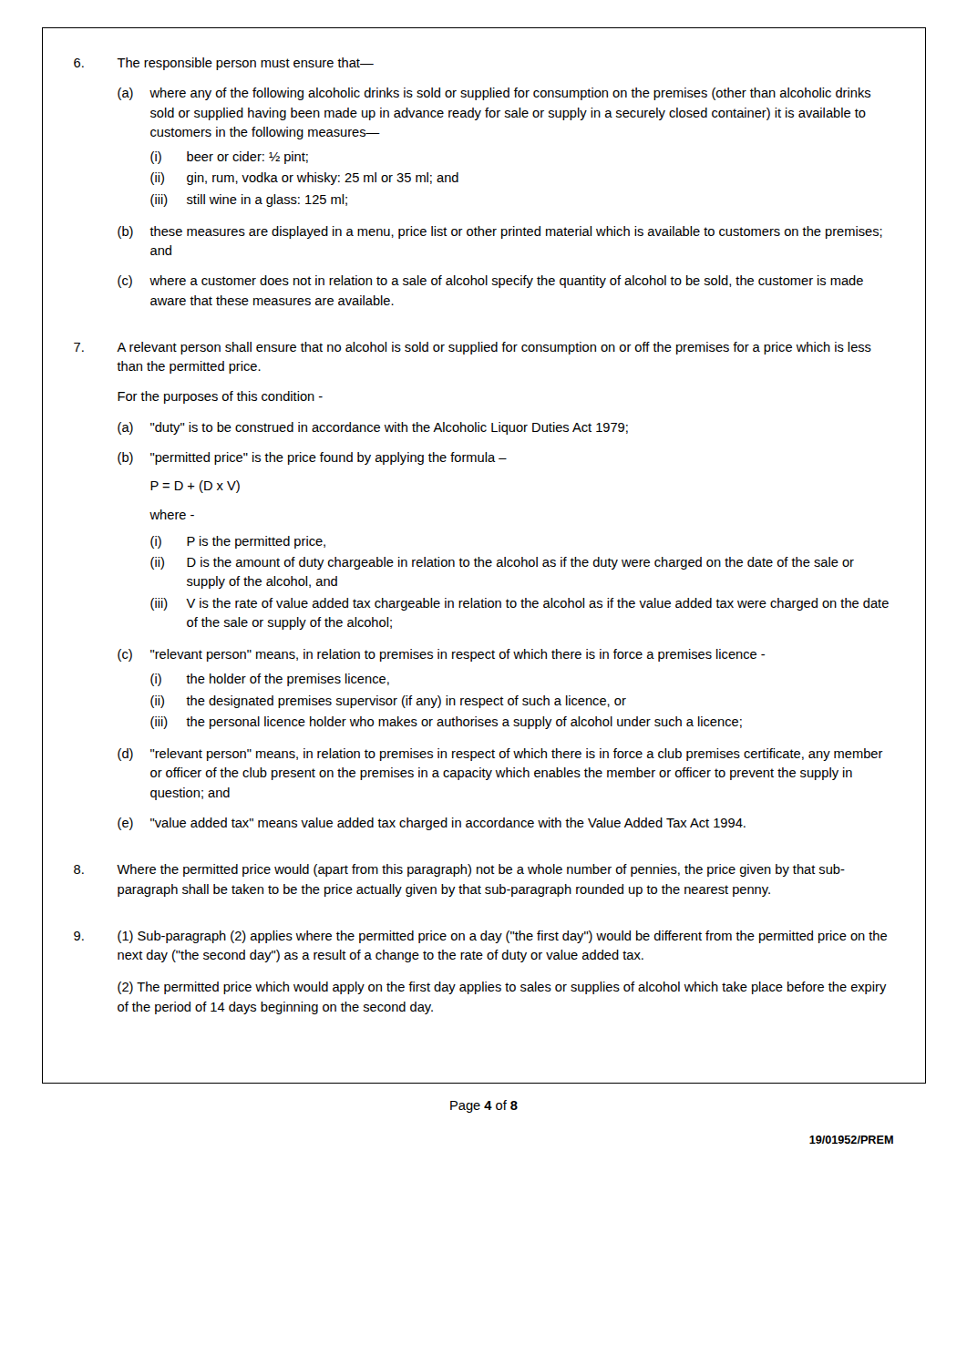6.
The responsible person must ensure that—
(a)
where any of the following alcoholic drinks is sold or supplied for consumption on the premises (other than alcoholic drinks sold or supplied having been made up in advance ready for sale or supply in a securely closed container) it is available to customers in the following measures—
(i)
beer or cider: ½ pint;
(ii)
gin, rum, vodka or whisky: 25 ml or 35 ml; and
(iii)
still wine in a glass: 125 ml;
(b)
these measures are displayed in a menu, price list or other printed material which is available to customers on the premises; and
(c)
where a customer does not in relation to a sale of alcohol specify the quantity of alcohol to be sold, the customer is made aware that these measures are available.
7.
A relevant person shall ensure that no alcohol is sold or supplied for consumption on or off the premises for a price which is less than the permitted price.
For the purposes of this condition -
(a)
"duty" is to be construed in accordance with the Alcoholic Liquor Duties Act 1979;
(b)
"permitted price" is the price found by applying the formula –
P = D + (D x V)
where -
(i)
P is the permitted price,
(ii)
D is the amount of duty chargeable in relation to the alcohol as if the duty were charged on the date of the sale or supply of the alcohol, and
(iii)
V is the rate of value added tax chargeable in relation to the alcohol as if the value added tax were charged on the date of the sale or supply of the alcohol;
(c)
"relevant person" means, in relation to premises in respect of which there is in force a premises licence -
(i)
the holder of the premises licence,
(ii)
the designated premises supervisor (if any) in respect of such a licence, or
(iii)
the personal licence holder who makes or authorises a supply of alcohol under such a licence;
(d)
"relevant person" means, in relation to premises in respect of which there is in force a club premises certificate, any member or officer of the club present on the premises in a capacity which enables the member or officer to prevent the supply in question; and
(e)
"value added tax" means value added tax charged in accordance with the Value Added Tax Act 1994.
8.
Where the permitted price would (apart from this paragraph) not be a whole number of pennies, the price given by that sub-paragraph shall be taken to be the price actually given by that sub-paragraph rounded up to the nearest penny.
9.
(1) Sub-paragraph (2) applies where the permitted price on a day ("the first day") would be different from the permitted price on the next day ("the second day") as a result of a change to the rate of duty or value added tax.
(2) The permitted price which would apply on the first day applies to sales or supplies of alcohol which take place before the expiry of the period of 14 days beginning on the second day.
Page 4 of 8
19/01952/PREM